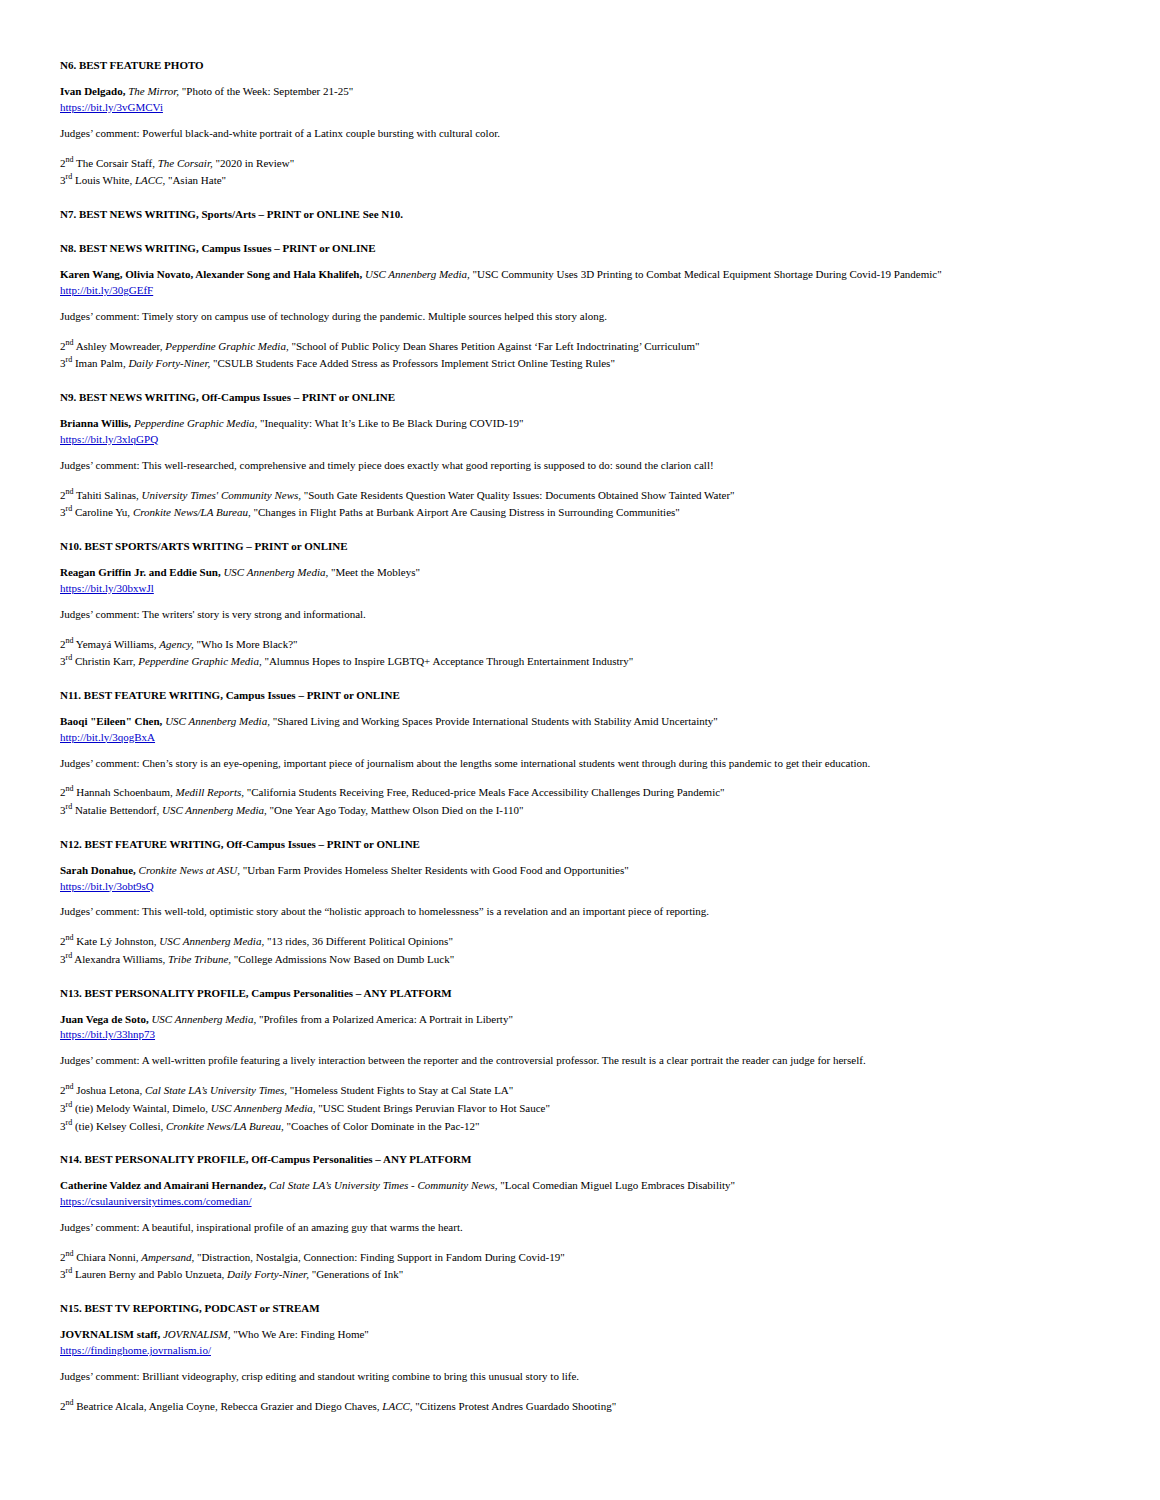N6. BEST FEATURE PHOTO
Ivan Delgado, The Mirror, "Photo of the Week: September 21-25"
https://bit.ly/3vGMCVi
Judges’ comment: Powerful black-and-white portrait of a Latinx couple bursting with cultural color.
2nd The Corsair Staff, The Corsair, "2020 in Review"
3rd Louis White, LACC, "Asian Hate"
N7. BEST NEWS WRITING, Sports/Arts – PRINT or ONLINE See N10.
N8. BEST NEWS WRITING, Campus Issues – PRINT or ONLINE
Karen Wang, Olivia Novato, Alexander Song and Hala Khalifeh, USC Annenberg Media, "USC Community Uses 3D Printing to Combat Medical Equipment Shortage During Covid-19 Pandemic"
http://bit.ly/30gGEfF
Judges’ comment: Timely story on campus use of technology during the pandemic. Multiple sources helped this story along.
2nd Ashley Mowreader, Pepperdine Graphic Media, "School of Public Policy Dean Shares Petition Against ‘Far Left Indoctrinating’ Curriculum"
3rd Iman Palm, Daily Forty-Niner, "CSULB Students Face Added Stress as Professors Implement Strict Online Testing Rules"
N9. BEST NEWS WRITING, Off-Campus Issues – PRINT or ONLINE
Brianna Willis, Pepperdine Graphic Media, "Inequality: What It’s Like to Be Black During COVID-19"
https://bit.ly/3xlqGPQ
Judges’ comment: This well-researched, comprehensive and timely piece does exactly what good reporting is supposed to do: sound the clarion call!
2nd Tahiti Salinas, University Times' Community News, "South Gate Residents Question Water Quality Issues: Documents Obtained Show Tainted Water"
3rd Caroline Yu, Cronkite News/LA Bureau, "Changes in Flight Paths at Burbank Airport Are Causing Distress in Surrounding Communities"
N10. BEST SPORTS/ARTS WRITING – PRINT or ONLINE
Reagan Griffin Jr. and Eddie Sun, USC Annenberg Media, "Meet the Mobleys"
https://bit.ly/30bxwJl
Judges’ comment: The writers' story is very strong and informational.
2nd Yemayá Williams, Agency, "Who Is More Black?"
3rd Christin Karr, Pepperdine Graphic Media, "Alumnus Hopes to Inspire LGBTQ+ Acceptance Through Entertainment Industry"
N11. BEST FEATURE WRITING, Campus Issues – PRINT or ONLINE
Baoqi "Eileen" Chen, USC Annenberg Media, "Shared Living and Working Spaces Provide International Students with Stability Amid Uncertainty"
http://bit.ly/3qogBxA
Judges’ comment: Chen’s story is an eye-opening, important piece of journalism about the lengths some international students went through during this pandemic to get their education.
2nd Hannah Schoenbaum, Medill Reports, "California Students Receiving Free, Reduced-price Meals Face Accessibility Challenges During Pandemic"
3rd Natalie Bettendorf, USC Annenberg Media, "One Year Ago Today, Matthew Olson Died on the I-110"
N12. BEST FEATURE WRITING, Off-Campus Issues – PRINT or ONLINE
Sarah Donahue, Cronkite News at ASU, "Urban Farm Provides Homeless Shelter Residents with Good Food and Opportunities"
https://bit.ly/3obt9sQ
Judges’ comment: This well-told, optimistic story about the “holistic approach to homelessness” is a revelation and an important piece of reporting.
2nd Kate Lý Johnston, USC Annenberg Media, "13 rides, 36 Different Political Opinions"
3rd Alexandra Williams, Tribe Tribune, "College Admissions Now Based on Dumb Luck"
N13. BEST PERSONALITY PROFILE, Campus Personalities – ANY PLATFORM
Juan Vega de Soto, USC Annenberg Media, "Profiles from a Polarized America: A Portrait in Liberty"
https://bit.ly/33hnp73
Judges’ comment: A well-written profile featuring a lively interaction between the reporter and the controversial professor. The result is a clear portrait the reader can judge for herself.
2nd Joshua Letona, Cal State LA’s University Times, "Homeless Student Fights to Stay at Cal State LA"
3rd (tie) Melody Waintal, Dimelo, USC Annenberg Media, "USC Student Brings Peruvian Flavor to Hot Sauce"
3rd (tie) Kelsey Collesi, Cronkite News/LA Bureau, "Coaches of Color Dominate in the Pac-12"
N14. BEST PERSONALITY PROFILE, Off-Campus Personalities – ANY PLATFORM
Catherine Valdez and Amairani Hernandez, Cal State LA’s University Times - Community News, "Local Comedian Miguel Lugo Embraces Disability"
https://csulauniversitytimes.com/comedian/
Judges’ comment: A beautiful, inspirational profile of an amazing guy that warms the heart.
2nd Chiara Nonni, Ampersand, "Distraction, Nostalgia, Connection: Finding Support in Fandom During Covid-19"
3rd Lauren Berny and Pablo Unzueta, Daily Forty-Niner, "Generations of Ink"
N15. BEST TV REPORTING, PODCAST or STREAM
JOVRNALISM staff, JOVRNALISM, "Who We Are: Finding Home"
https://findinghome.jovrnalism.io/
Judges’ comment: Brilliant videography, crisp editing and standout writing combine to bring this unusual story to life.
2nd Beatrice Alcala, Angelia Coyne, Rebecca Grazier and Diego Chaves, LACC, "Citizens Protest Andres Guardado Shooting"